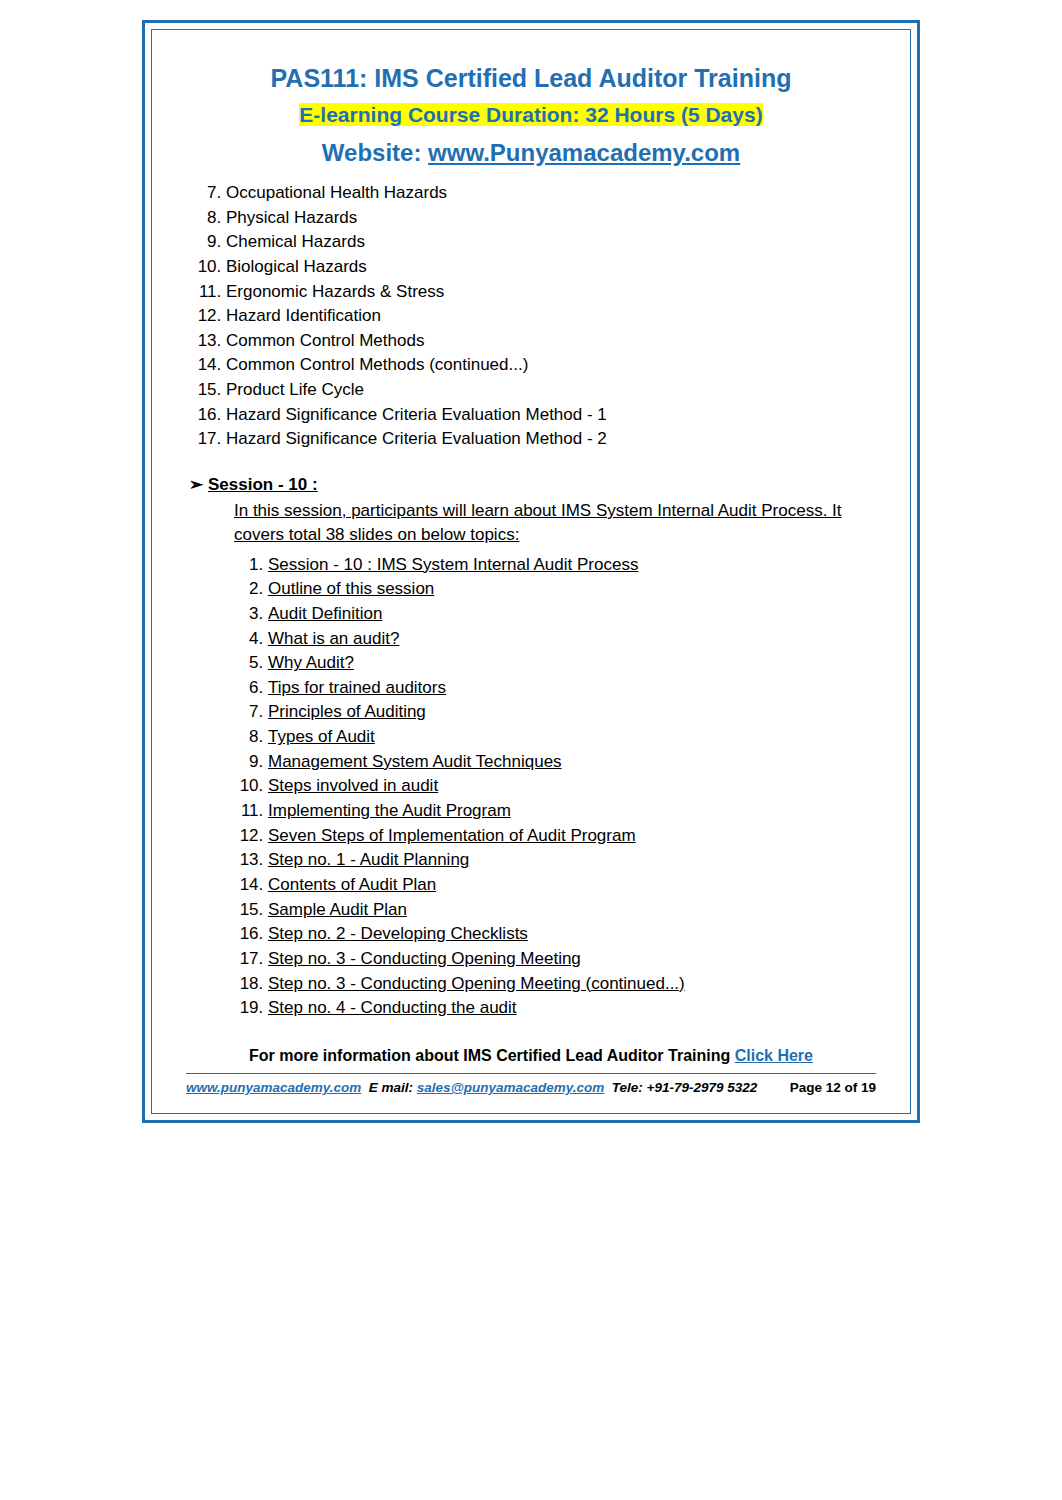PAS111: IMS Certified Lead Auditor Training
E-learning Course Duration: 32 Hours (5 Days)
Website: www.Punyamacademy.com
Occupational Health Hazards
Physical Hazards
Chemical Hazards
Biological Hazards
Ergonomic Hazards & Stress
Hazard Identification
Common Control Methods
Common Control Methods (continued...)
Product Life Cycle
Hazard Significance Criteria Evaluation Method - 1
Hazard Significance Criteria Evaluation Method - 2
Session - 10 :
In this session, participants will learn about IMS System Internal Audit Process. It covers total 38 slides on below topics:
Session - 10 : IMS System Internal Audit Process
Outline of this session
Audit Definition
What is an audit?
Why Audit?
Tips for trained auditors
Principles of Auditing
Types of Audit
Management System Audit Techniques
Steps involved in audit
Implementing the Audit Program
Seven Steps of Implementation of Audit Program
Step no. 1 - Audit Planning
Contents of Audit Plan
Sample Audit Plan
Step no. 2 - Developing Checklists
Step no. 3 - Conducting Opening Meeting
Step no. 3 - Conducting Opening Meeting (continued...)
Step no. 4 - Conducting the audit
For more information about IMS Certified Lead Auditor Training Click Here
www.punyamacademy.com E mail: sales@punyamacademy.com Tele: +91-79-2979 5322
Page 12 of 19